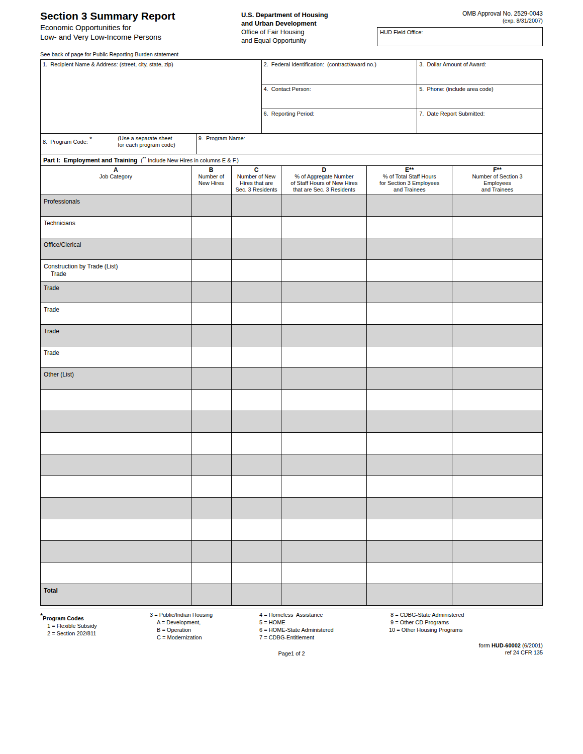Section 3 Summary Report
Economic Opportunities for
Low- and Very Low-Income Persons
U.S. Department of Housing
and Urban Development
Office of Fair Housing
and Equal Opportunity
OMB Approval No. 2529-0043
(exp. 8/31/2007)
HUD Field Office:
See back of page for Public Reporting Burden statement
| 1. Recipient Name & Address: (street, city, state, zip) | 2. Federal Identification: (contract/award no.) | 3. Dollar Amount of Award: |
| 4. Contact Person: | 5. Phone: (include area code) |
| 6. Reporting Period: | 7. Date Report Submitted: |
| 8. Program Code: * | | (Use a separate sheet for each program code) | 9. Program Name: |
Part I: Employment and Training (** Include New Hires in columns E & F.)
| A Job Category | B Number of New Hires | C Number of New Hires that are Sec. 3 Residents | D % of Aggregate Number of Staff Hours of New Hires that are Sec. 3 Residents | E** % of Total Staff Hours for Section 3 Employees and Trainees | F** Number of Section 3 Employees and Trainees |
| --- | --- | --- | --- | --- | --- |
| Professionals | | | | | |
| Technicians | | | | | |
| Office/Clerical | | | | | |
| Construction by Trade (List) Trade | | | | | |
| Trade | | | | | |
| Trade | | | | | |
| Trade | | | | | |
| Trade | | | | | |
| Other (List) | | | | | |
| Total | | | | | |
*Program Codes
1 = Flexible Subsidy
2 = Section 202/811
3 = Public/Indian Housing
A = Development,
B = Operation
C = Modernization
4 = Homeless Assistance
5 = HOME
6 = HOME-State Administered
7 = CDBG-Entitlement
8 = CDBG-State Administered
9 = Other CD Programs
10 = Other Housing Programs
form HUD-60002 (6/2001)
ref 24 CFR 135
Page1 of 2